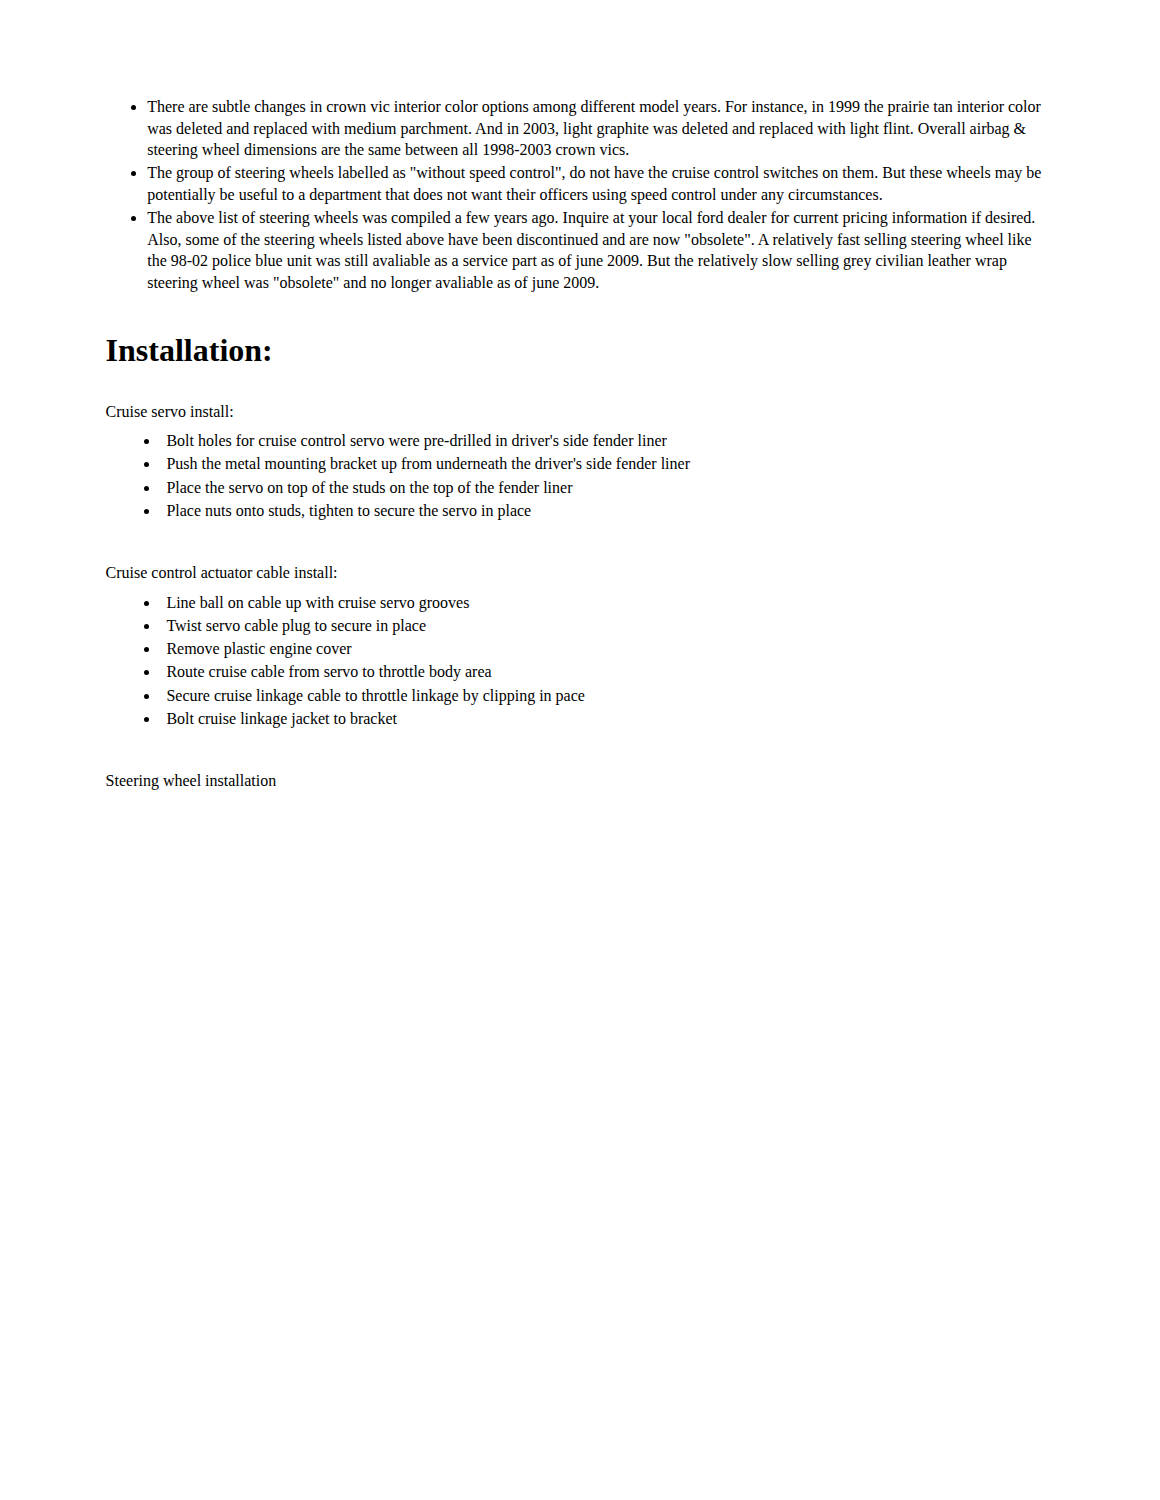There are subtle changes in crown vic interior color options among different model years. For instance, in 1999 the prairie tan interior color was deleted and replaced with medium parchment. And in 2003, light graphite was deleted and replaced with light flint. Overall airbag & steering wheel dimensions are the same between all 1998-2003 crown vics.
The group of steering wheels labelled as "without speed control", do not have the cruise control switches on them. But these wheels may be potentially be useful to a department that does not want their officers using speed control under any circumstances.
The above list of steering wheels was compiled a few years ago. Inquire at your local ford dealer for current pricing information if desired. Also, some of the steering wheels listed above have been discontinued and are now "obsolete". A relatively fast selling steering wheel like the 98-02 police blue unit was still avaliable as a service part as of june 2009. But the relatively slow selling grey civilian leather wrap steering wheel was "obsolete" and no longer avaliable as of june 2009.
Installation:
Cruise servo install:
Bolt holes for cruise control servo were pre-drilled in driver's side fender liner
Push the metal mounting bracket up from underneath the driver's side fender liner
Place the servo on top of the studs on the top of the fender liner
Place nuts onto studs, tighten to secure the servo in place
Cruise control actuator cable install:
Line ball on cable up with cruise servo grooves
Twist servo cable plug to secure in place
Remove plastic engine cover
Route cruise cable from servo to throttle body area
Secure cruise linkage cable to throttle linkage by clipping in pace
Bolt cruise linkage jacket to bracket
Steering wheel installation